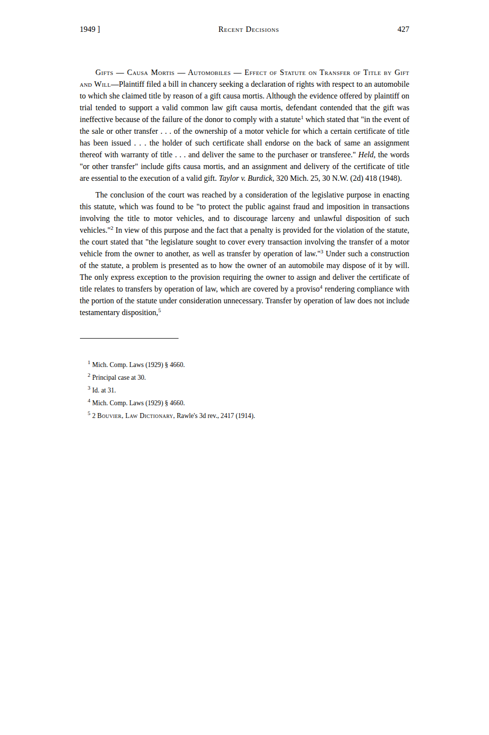1949 ] Recent Decisions 427
Gifts — Causa Mortis — Automobiles — Effect of Statute on Transfer of Title by Gift and Will—Plaintiff filed a bill in chancery seeking a declaration of rights with respect to an automobile to which she claimed title by reason of a gift causa mortis. Although the evidence offered by plaintiff on trial tended to support a valid common law gift causa mortis, defendant contended that the gift was ineffective because of the failure of the donor to comply with a statute1 which stated that "in the event of the sale or other transfer . . . of the ownership of a motor vehicle for which a certain certificate of title has been issued . . . the holder of such certificate shall endorse on the back of same an assignment thereof with warranty of title . . . and deliver the same to the purchaser or transferee." Held, the words "or other transfer" include gifts causa mortis, and an assignment and delivery of the certificate of title are essential to the execution of a valid gift. Taylor v. Burdick, 320 Mich. 25, 30 N.W. (2d) 418 (1948).
The conclusion of the court was reached by a consideration of the legislative purpose in enacting this statute, which was found to be "to protect the public against fraud and imposition in transactions involving the title to motor vehicles, and to discourage larceny and unlawful disposition of such vehicles."2 In view of this purpose and the fact that a penalty is provided for the violation of the statute, the court stated that "the legislature sought to cover every transaction involving the transfer of a motor vehicle from the owner to another, as well as transfer by operation of law."3 Under such a construction of the statute, a problem is presented as to how the owner of an automobile may dispose of it by will. The only express exception to the provision requiring the owner to assign and deliver the certificate of title relates to transfers by operation of law, which are covered by a proviso4 rendering compliance with the portion of the statute under consideration unnecessary. Transfer by operation of law does not include testamentary disposition,5
Mich. Comp. Laws (1929) § 4660.
Principal case at 30.
Id. at 31.
Mich. Comp. Laws (1929) § 4660.
2 Bouvier, Law Dictionary, Rawle's 3d rev., 2417 (1914).